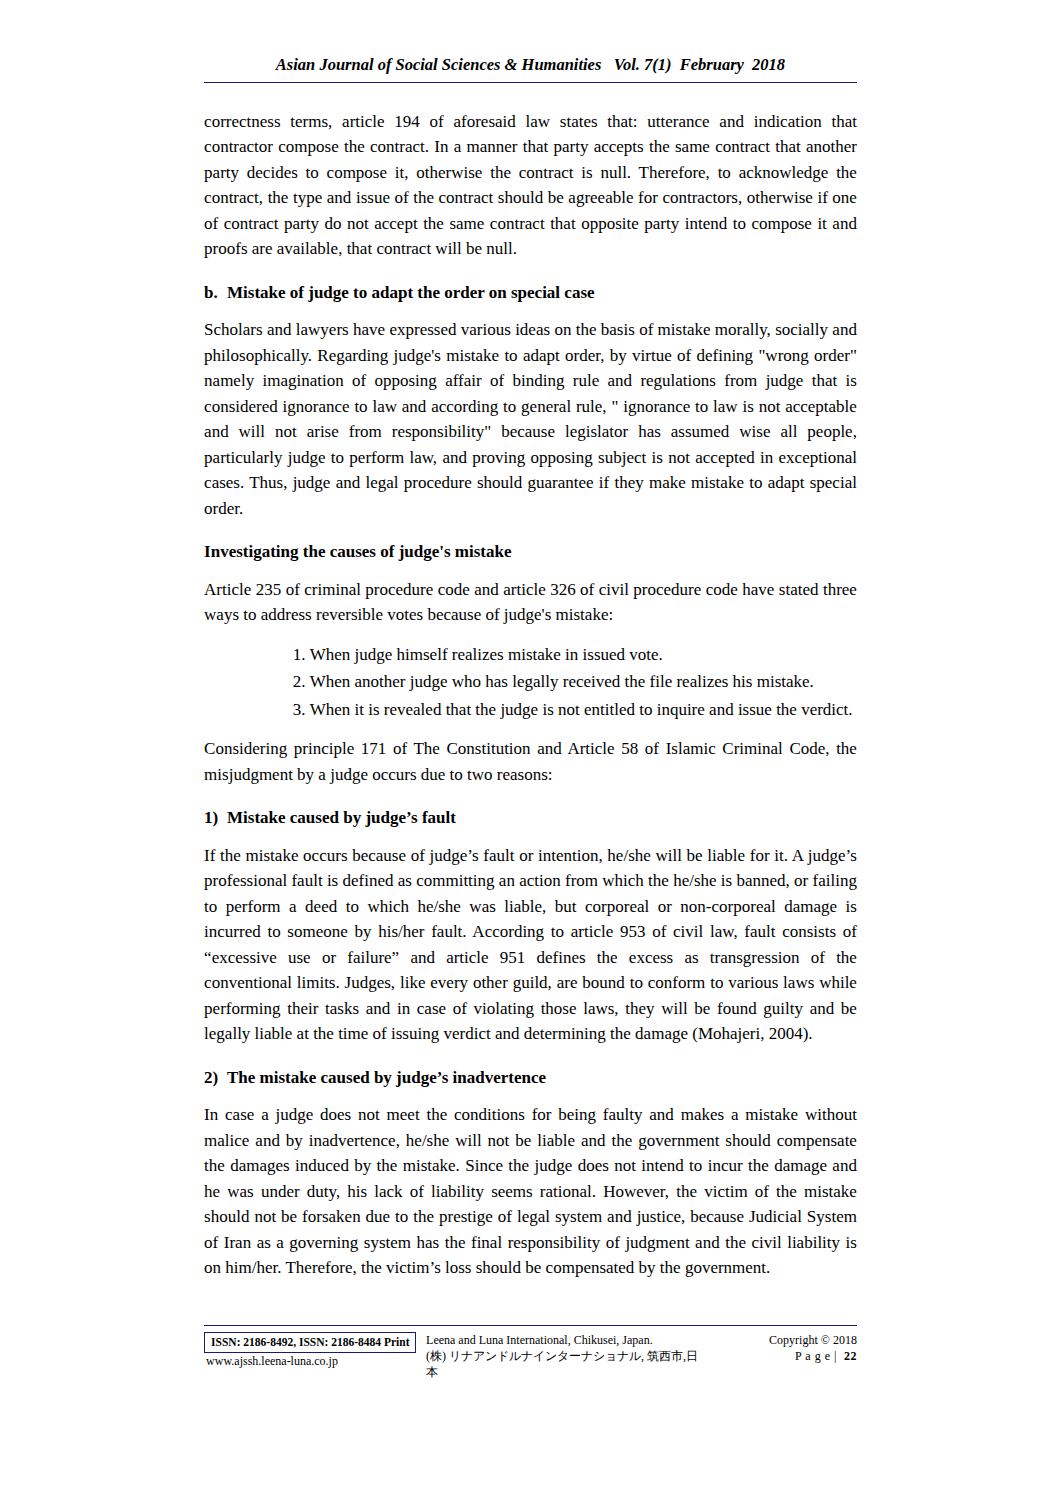Asian Journal of Social Sciences & Humanities Vol. 7(1) February 2018
correctness terms, article 194 of aforesaid law states that: utterance and indication that contractor compose the contract. In a manner that party accepts the same contract that another party decides to compose it, otherwise the contract is null. Therefore, to acknowledge the contract, the type and issue of the contract should be agreeable for contractors, otherwise if one of contract party do not accept the same contract that opposite party intend to compose it and proofs are available, that contract will be null.
b. Mistake of judge to adapt the order on special case
Scholars and lawyers have expressed various ideas on the basis of mistake morally, socially and philosophically. Regarding judge's mistake to adapt order, by virtue of defining "wrong order" namely imagination of opposing affair of binding rule and regulations from judge that is considered ignorance to law and according to general rule, " ignorance to law is not acceptable and will not arise from responsibility" because legislator has assumed wise all people, particularly judge to perform law, and proving opposing subject is not accepted in exceptional cases. Thus, judge and legal procedure should guarantee if they make mistake to adapt special order.
Investigating the causes of judge's mistake
Article 235 of criminal procedure code and article 326 of civil procedure code have stated three ways to address reversible votes because of judge's mistake:
When judge himself realizes mistake in issued vote.
When another judge who has legally received the file realizes his mistake.
When it is revealed that the judge is not entitled to inquire and issue the verdict.
Considering principle 171 of The Constitution and Article 58 of Islamic Criminal Code, the misjudgment by a judge occurs due to two reasons:
1) Mistake caused by judge’s fault
If the mistake occurs because of judge’s fault or intention, he/she will be liable for it. A judge’s professional fault is defined as committing an action from which the he/she is banned, or failing to perform a deed to which he/she was liable, but corporeal or non-corporeal damage is incurred to someone by his/her fault. According to article 953 of civil law, fault consists of “excessive use or failure” and article 951 defines the excess as transgression of the conventional limits. Judges, like every other guild, are bound to conform to various laws while performing their tasks and in case of violating those laws, they will be found guilty and be legally liable at the time of issuing verdict and determining the damage (Mohajeri, 2004).
2) The mistake caused by judge’s inadvertence
In case a judge does not meet the conditions for being faulty and makes a mistake without malice and by inadvertence, he/she will not be liable and the government should compensate the damages induced by the mistake. Since the judge does not intend to incur the damage and he was under duty, his lack of liability seems rational. However, the victim of the mistake should not be forsaken due to the prestige of legal system and justice, because Judicial System of Iran as a governing system has the final responsibility of judgment and the civil liability is on him/her. Therefore, the victim’s loss should be compensated by the government.
| ISSN: 2186-8492, ISSN: 2186-8484 Print www.ajssh.leena-luna.co.jp | Leena and Luna International, Chikusei, Japan. (株) リナアンドルナインターナショナル, 筑西市,日本 | Copyright © 2018 P a g e / 22 |